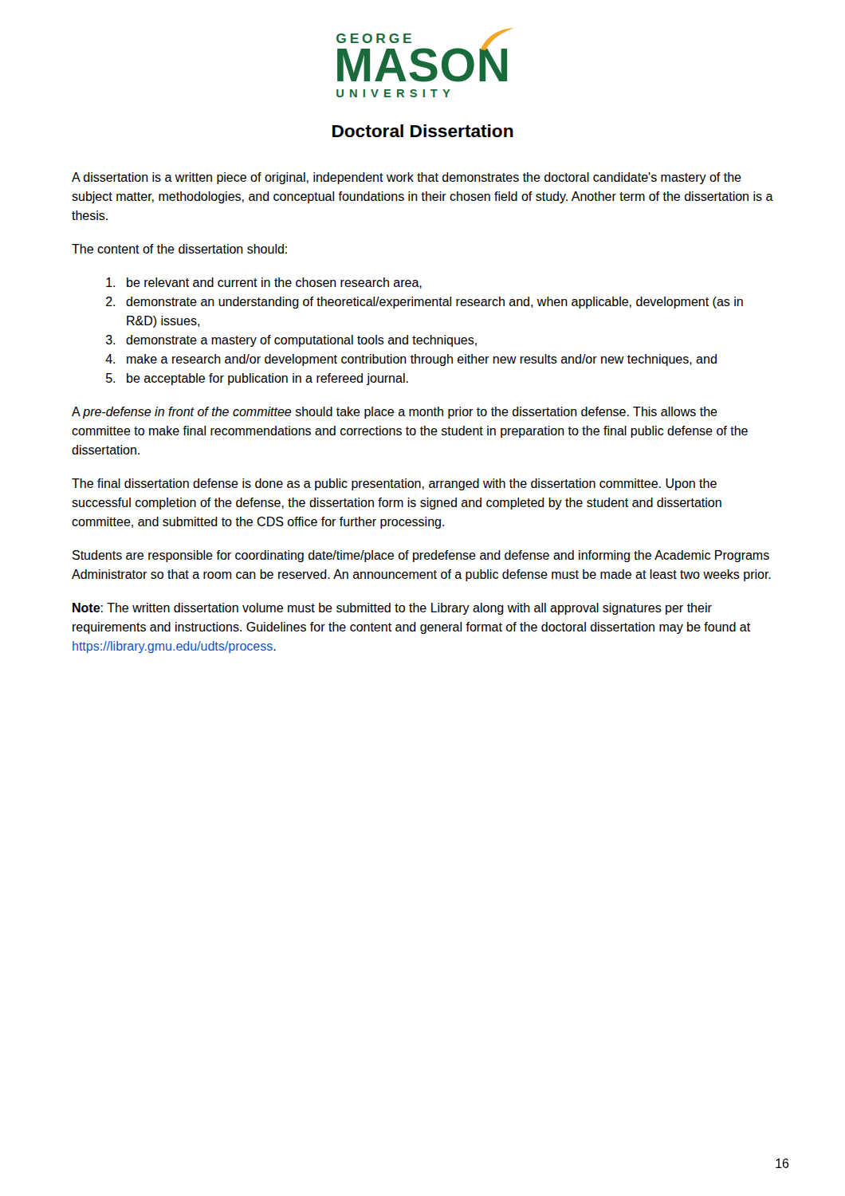GEORGE
MASON
UNIVERSITY
Doctoral Dissertation
A dissertation is a written piece of original, independent work that demonstrates the doctoral candidate's mastery of the subject matter, methodologies, and conceptual foundations in their chosen field of study. Another term of the dissertation is a thesis.
The content of the dissertation should:
be relevant and current in the chosen research area,
demonstrate an understanding of theoretical/experimental research and, when applicable, development (as in R&D) issues,
demonstrate a mastery of computational tools and techniques,
make a research and/or development contribution through either new results and/or new techniques, and
be acceptable for publication in a refereed journal.
A pre-defense in front of the committee should take place a month prior to the dissertation defense. This allows the committee to make final recommendations and corrections to the student in preparation to the final public defense of the dissertation.
The final dissertation defense is done as a public presentation, arranged with the dissertation committee. Upon the successful completion of the defense, the dissertation form is signed and completed by the student and dissertation committee, and submitted to the CDS office for further processing.
Students are responsible for coordinating date/time/place of predefense and defense and informing the Academic Programs Administrator so that a room can be reserved. An announcement of a public defense must be made at least two weeks prior.
Note: The written dissertation volume must be submitted to the Library along with all approval signatures per their requirements and instructions. Guidelines for the content and general format of the doctoral dissertation may be found at https://library.gmu.edu/udts/process.
16